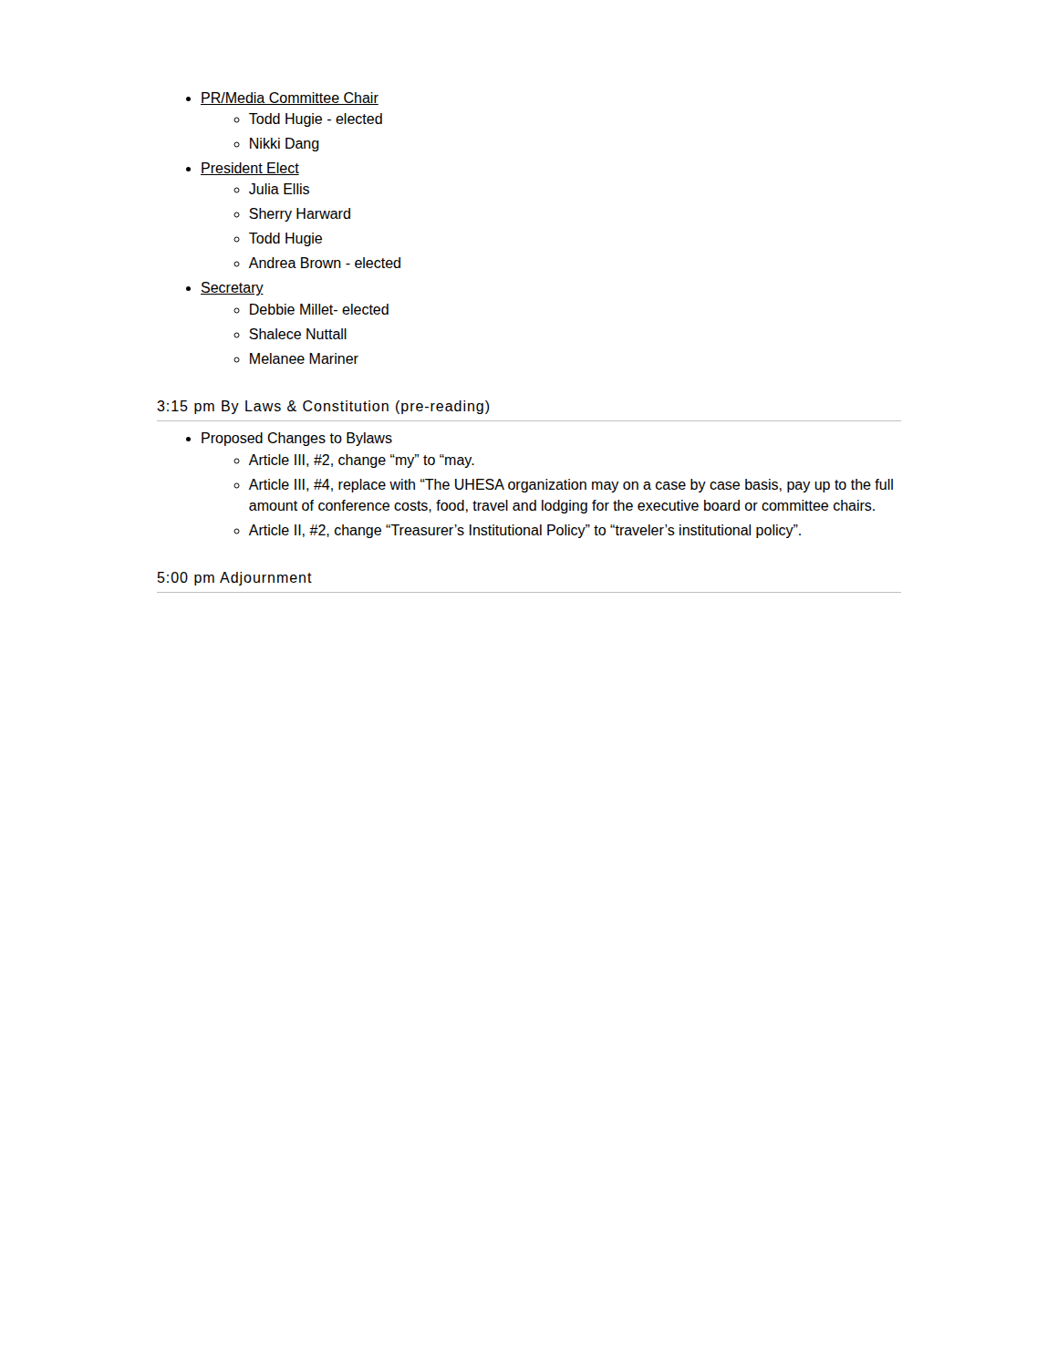PR/Media Committee Chair
Todd Hugie - elected
Nikki Dang
President Elect
Julia Ellis
Sherry Harward
Todd Hugie
Andrea Brown - elected
Secretary
Debbie Millet- elected
Shalece Nuttall
Melanee Mariner
3:15 pm By Laws & Constitution (pre-reading)
Proposed Changes to Bylaws
Article III, #2, change “my” to “may.
Article III, #4, replace with “The UHESA organization may on a case by case basis, pay up to the full amount of conference costs, food, travel and lodging for the executive board or committee chairs.
Article II, #2, change “Treasurer’s Institutional Policy” to “traveler’s institutional policy”.
5:00 pm Adjournment